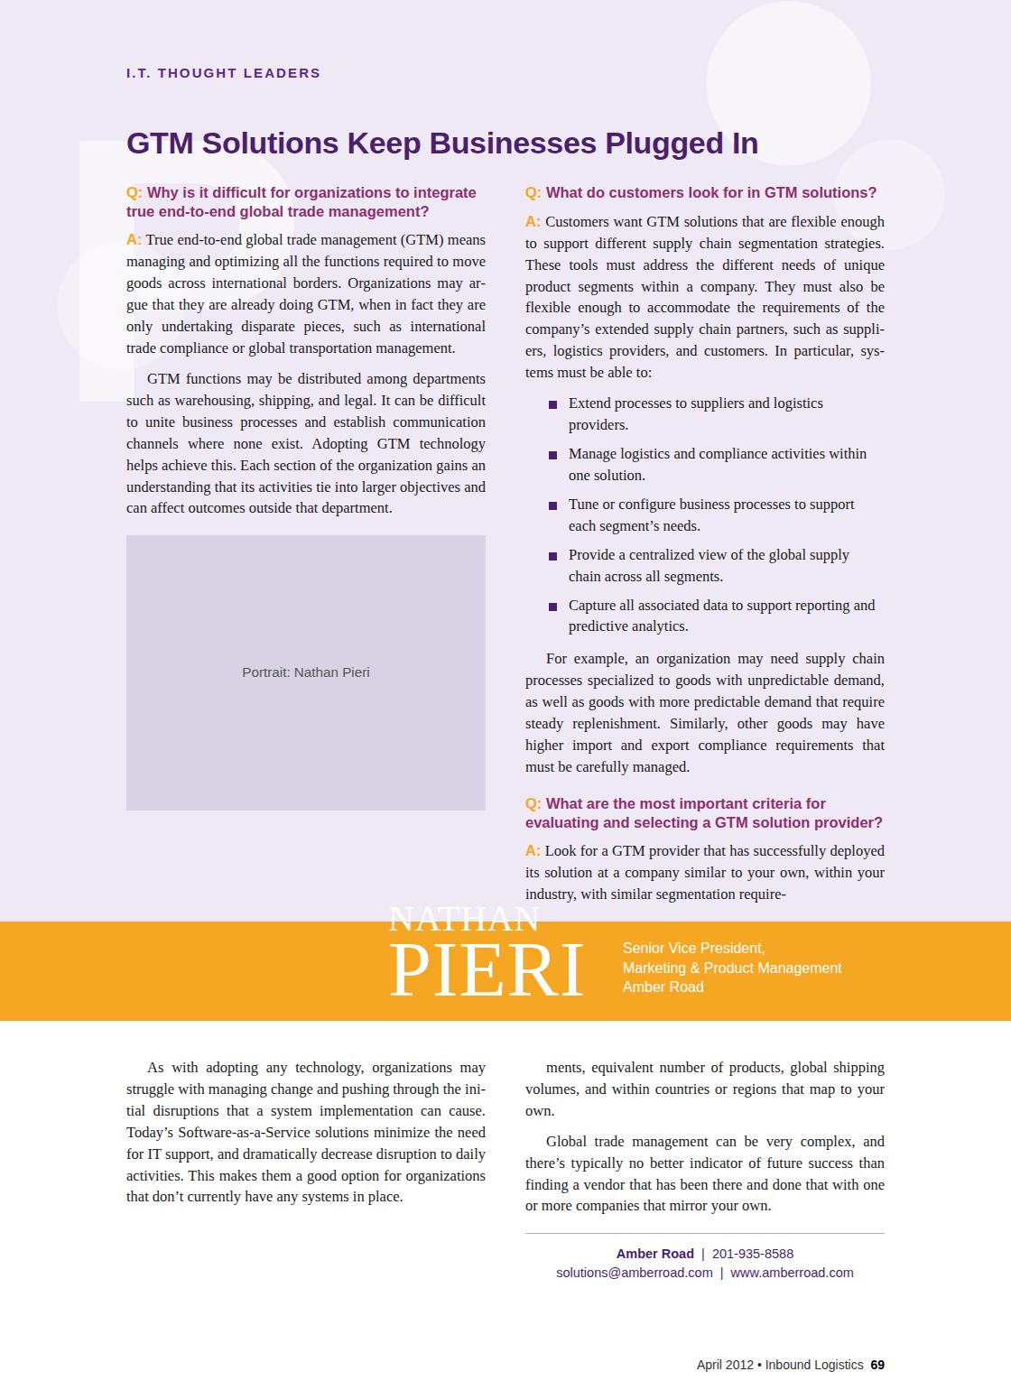P
I.T. Thought Leaders
GTM Solutions Keep Businesses Plugged In
Q: Why is it difficult for organizations to integrate true end-to-end global trade management?
A: True end-to-end global trade management (GTM) means managing and optimizing all the functions required to move goods across international borders. Organizations may argue that they are already doing GTM, when in fact they are only undertaking disparate pieces, such as international trade compliance or global transportation management.
GTM functions may be distributed among departments such as warehousing, shipping, and legal. It can be difficult to unite business processes and establish communication channels where none exist. Adopting GTM technology helps achieve this. Each section of the organization gains an understanding that its activities tie into larger objectives and can affect outcomes outside that department.
Q: What do customers look for in GTM solutions?
A: Customers want GTM solutions that are flexible enough to support different supply chain segmentation strategies. These tools must address the different needs of unique product segments within a company. They must also be flexible enough to accommodate the requirements of the company’s extended supply chain partners, such as suppliers, logistics providers, and customers. In particular, systems must be able to:
Extend processes to suppliers and logistics providers.
Manage logistics and compliance activities within one solution.
Tune or configure business processes to support each segment’s needs.
Provide a centralized view of the global supply chain across all segments.
Capture all associated data to support reporting and predictive analytics.
For example, an organization may need supply chain processes specialized to goods with unpredictable demand, as well as goods with more predictable demand that require steady replenishment. Similarly, other goods may have higher import and export compliance requirements that must be carefully managed.
Q: What are the most important criteria for evaluating and selecting a GTM solution provider?
A: Look for a GTM provider that has successfully deployed its solution at a company similar to your own, within your industry, with similar segmentation require-
NATHAN PIERI
Senior Vice President,
Marketing & Product Management
Amber Road
As with adopting any technology, organizations may struggle with managing change and pushing through the initial disruptions that a system implementation can cause. Today’s Software-as-a-Service solutions minimize the need for IT support, and dramatically decrease disruption to daily activities. This makes them a good option for organizations that don’t currently have any systems in place.
ments, equivalent number of products, global shipping volumes, and within countries or regions that map to your own.
Global trade management can be very complex, and there’s typically no better indicator of future success than finding a vendor that has been there and done that with one or more companies that mirror your own.
Amber Road | 201-935-8588
solutions@amberroad.com | www.amberroad.com
April 2012 • Inbound Logistics 69